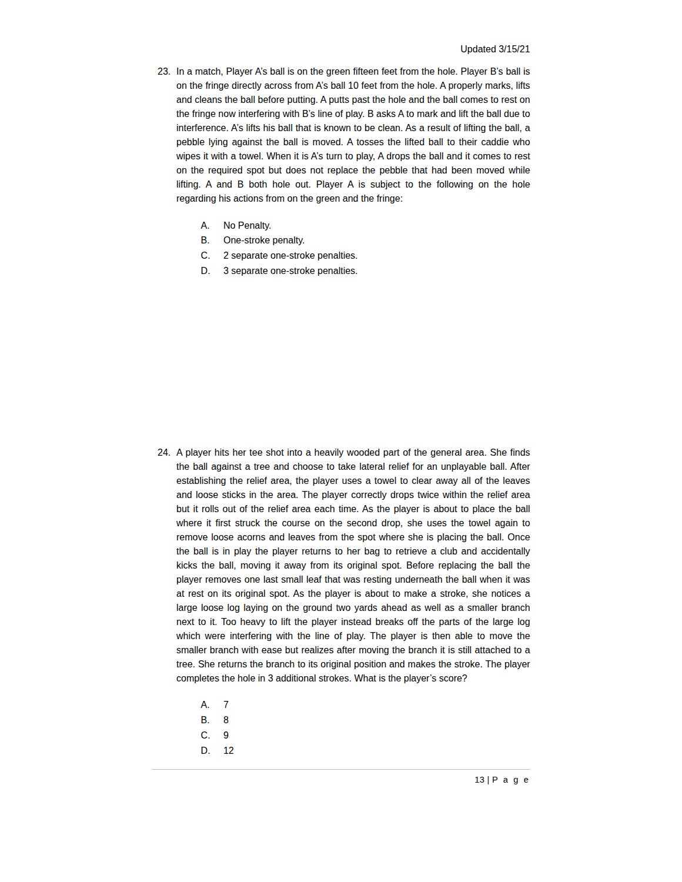Updated 3/15/21
In a match, Player A’s ball is on the green fifteen feet from the hole. Player B’s ball is on the fringe directly across from A’s ball 10 feet from the hole. A properly marks, lifts and cleans the ball before putting. A putts past the hole and the ball comes to rest on the fringe now interfering with B’s line of play. B asks A to mark and lift the ball due to interference. A’s lifts his ball that is known to be clean. As a result of lifting the ball, a pebble lying against the ball is moved. A tosses the lifted ball to their caddie who wipes it with a towel. When it is A’s turn to play, A drops the ball and it comes to rest on the required spot but does not replace the pebble that had been moved while lifting. A and B both hole out. Player A is subject to the following on the hole regarding his actions from on the green and the fringe:
No Penalty.
One-stroke penalty.
2 separate one-stroke penalties.
3 separate one-stroke penalties.
A player hits her tee shot into a heavily wooded part of the general area. She finds the ball against a tree and choose to take lateral relief for an unplayable ball. After establishing the relief area, the player uses a towel to clear away all of the leaves and loose sticks in the area. The player correctly drops twice within the relief area but it rolls out of the relief area each time. As the player is about to place the ball where it first struck the course on the second drop, she uses the towel again to remove loose acorns and leaves from the spot where she is placing the ball. Once the ball is in play the player returns to her bag to retrieve a club and accidentally kicks the ball, moving it away from its original spot. Before replacing the ball the player removes one last small leaf that was resting underneath the ball when it was at rest on its original spot. As the player is about to make a stroke, she notices a large loose log laying on the ground two yards ahead as well as a smaller branch next to it. Too heavy to lift the player instead breaks off the parts of the large log which were interfering with the line of play. The player is then able to move the smaller branch with ease but realizes after moving the branch it is still attached to a tree. She returns the branch to its original position and makes the stroke. The player completes the hole in 3 additional strokes. What is the player’s score?
7
8
9
12
13 | P a g e